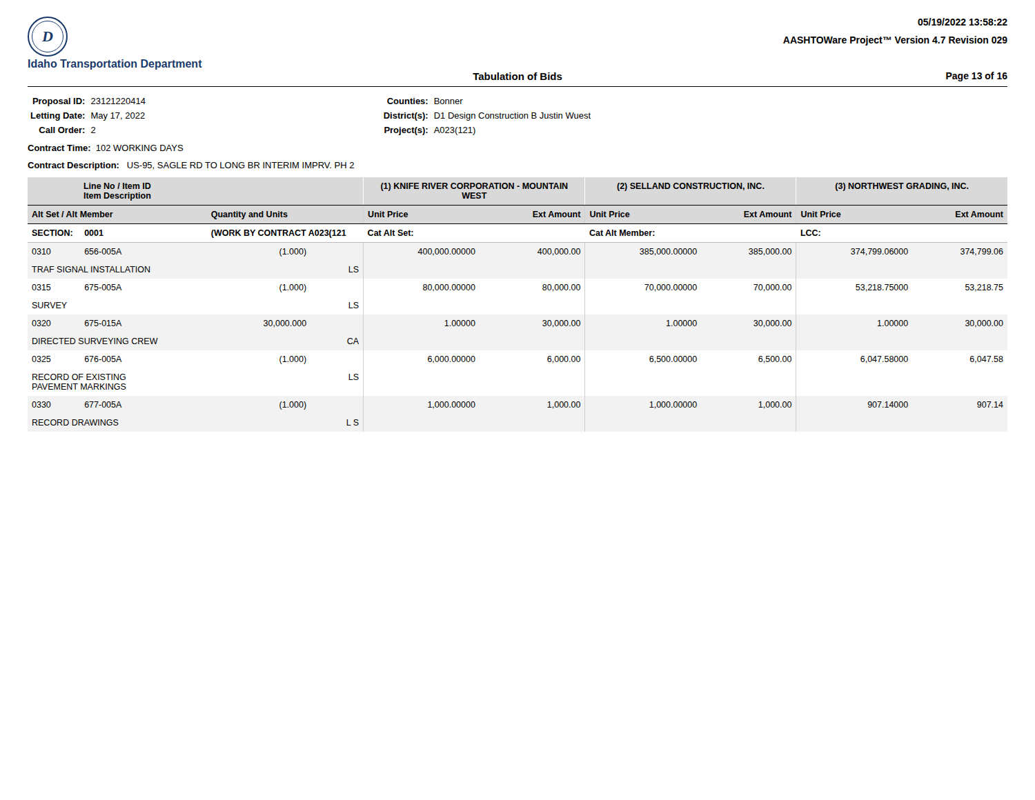D
05/19/2022 13:58:22
AASHTOWare Project™ Version 4.7 Revision 029
Idaho Transportation Department
Tabulation of Bids Page 13 of 16
| Proposal ID: | 23121220414 | | Counties: | Bonner |
| Letting Date: | May 17, 2022 | | District(s): | D1 Design Construction B Justin Wuest |
| Call Order: | 2 | | Project(s): | A023(121) |
Contract Time: 102 WORKING DAYS
Contract Description: US-95, SAGLE RD TO LONG BR INTERIM IMPRV. PH 2
| Line No / Item ID Item Description | | (1) KNIFE RIVER CORPORATION - MOUNTAIN WEST | (2) SELLAND CONSTRUCTION, INC. | (3) NORTHWEST GRADING, INC. |
| --- | --- | --- | --- | --- |
| Alt Set / Alt Member | Quantity and Units | Unit Price | Ext Amount | Unit Price | Ext Amount | Unit Price | Ext Amount |
| SECTION: | 0001 | (WORK BY CONTRACT A023(121 | Cat Alt Set: | Cat Alt Member: | LCC: |
| 0310 | 656-005A | (1.000) | | 400,000.00000 | 400,000.00 | 385,000.00000 | 385,000.00 | 374,799.06000 | 374,799.06 |
| TRAF SIGNAL INSTALLATION | | LS | | | | | | |
| 0315 | 675-005A | (1.000) | | 80,000.00000 | 80,000.00 | 70,000.00000 | 70,000.00 | 53,218.75000 | 53,218.75 |
| SURVEY | | LS | | | | | | |
| 0320 | 675-015A | 30,000.000 | | 1.00000 | 30,000.00 | 1.00000 | 30,000.00 | 1.00000 | 30,000.00 |
| DIRECTED SURVEYING CREW | | CA | | | | | | |
| 0325 | 676-005A | (1.000) | | 6,000.00000 | 6,000.00 | 6,500.00000 | 6,500.00 | 6,047.58000 | 6,047.58 |
| RECORD OF EXISTING PAVEMENT MARKINGS | | LS | | | | | | |
| 0330 | 677-005A | (1.000) | | 1,000.00000 | 1,000.00 | 1,000.00000 | 1,000.00 | 907.14000 | 907.14 |
| RECORD DRAWINGS | | L S | | | | | | |